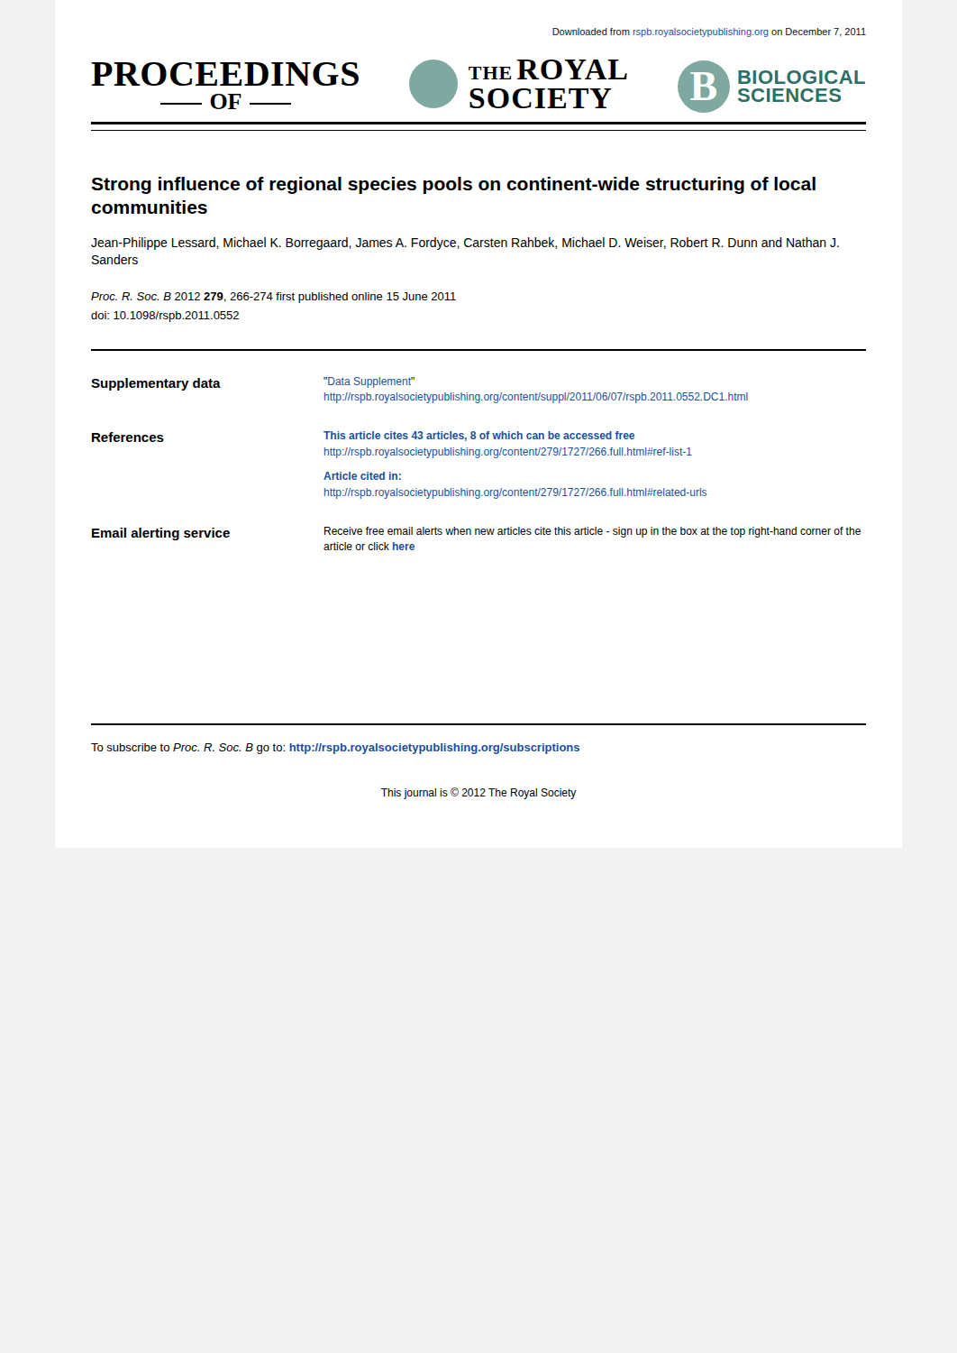Downloaded from rspb.royalsocietypublishing.org on December 7, 2011
PROCEEDINGS
OF
THE ROYAL
SOCIETY
B
BIOLOGICAL
SCIENCES
Strong influence of regional species pools on continent-wide structuring of local communities
Jean-Philippe Lessard, Michael K. Borregaard, James A. Fordyce, Carsten Rahbek, Michael D. Weiser, Robert R. Dunn and Nathan J. Sanders
Proc. R. Soc. B 2012 279, 266-274 first published online 15 June 2011
doi: 10.1098/rspb.2011.0552
| Supplementary data | " Data Supplement " http://rspb.royalsocietypublishing.org/content/suppl/2011/06/07/rspb.2011.0552.DC1.html |
| References | This article cites 43 articles, 8 of which can be accessed free http://rspb.royalsocietypublishing.org/content/279/1727/266.full.html#ref-list-1 Article cited in: http://rspb.royalsocietypublishing.org/content/279/1727/266.full.html#related-urls |
| Email alerting service | Receive free email alerts when new articles cite this article - sign up in the box at the top right-hand corner of the article or click here |
To subscribe to Proc. R. Soc. B go to: http://rspb.royalsocietypublishing.org/subscriptions
This journal is © 2012 The Royal Society